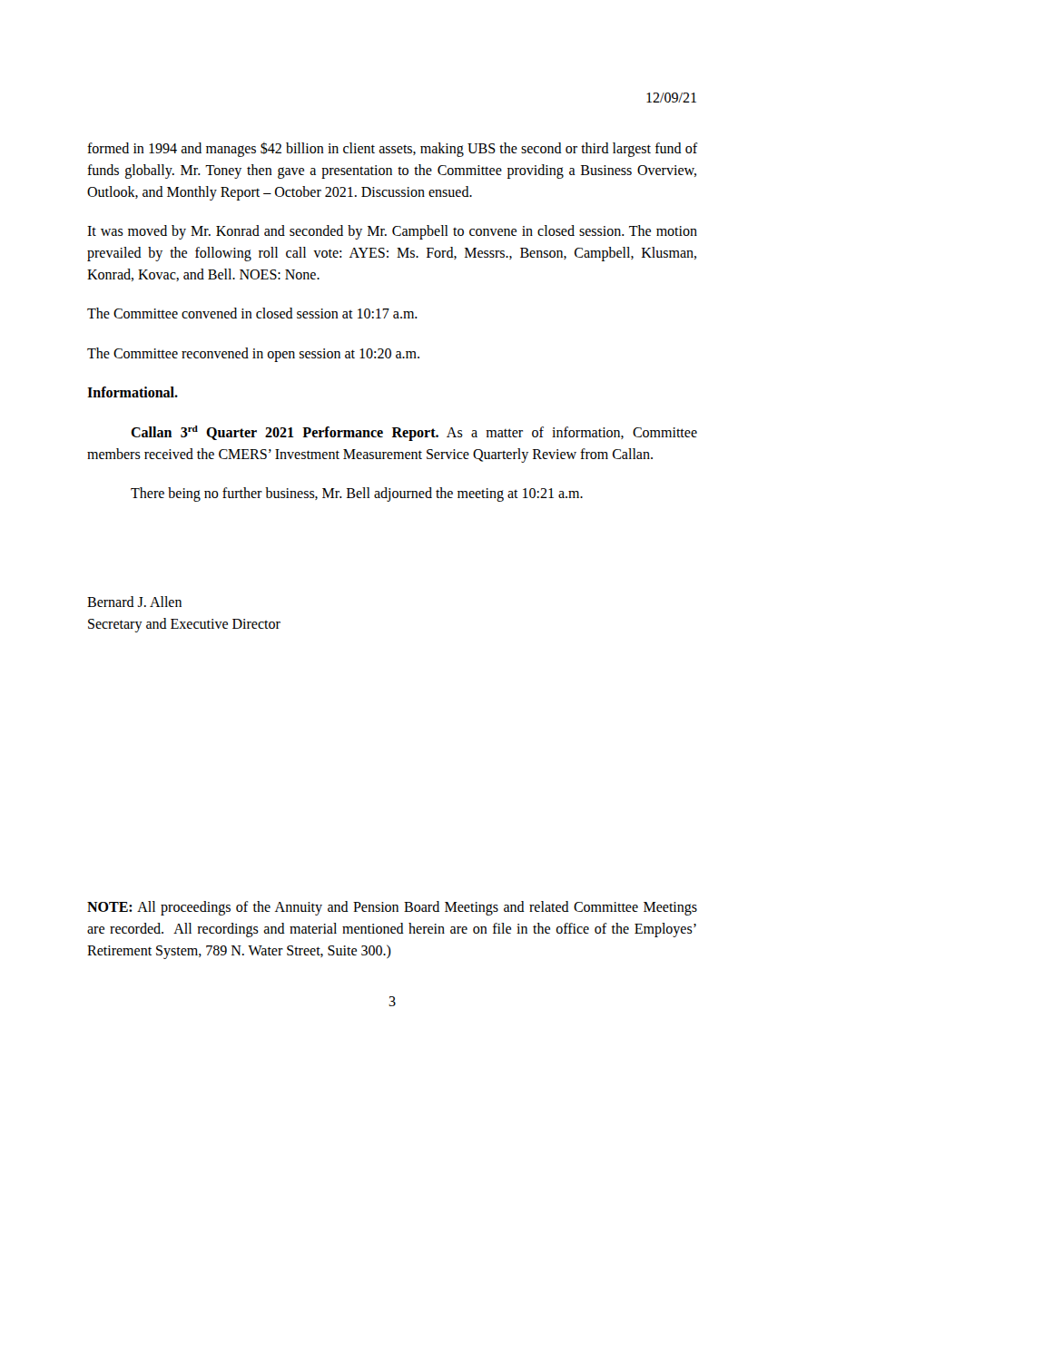12/09/21
formed in 1994 and manages $42 billion in client assets, making UBS the second or third largest fund of funds globally. Mr. Toney then gave a presentation to the Committee providing a Business Overview, Outlook, and Monthly Report – October 2021. Discussion ensued.
It was moved by Mr. Konrad and seconded by Mr. Campbell to convene in closed session. The motion prevailed by the following roll call vote: AYES: Ms. Ford, Messrs., Benson, Campbell, Klusman, Konrad, Kovac, and Bell. NOES: None.
The Committee convened in closed session at 10:17 a.m.
The Committee reconvened in open session at 10:20 a.m.
Informational.
Callan 3rd Quarter 2021 Performance Report. As a matter of information, Committee members received the CMERS’ Investment Measurement Service Quarterly Review from Callan.
There being no further business, Mr. Bell adjourned the meeting at 10:21 a.m.
Bernard J. Allen
Secretary and Executive Director
NOTE: All proceedings of the Annuity and Pension Board Meetings and related Committee Meetings are recorded. All recordings and material mentioned herein are on file in the office of the Employes’ Retirement System, 789 N. Water Street, Suite 300.)
3